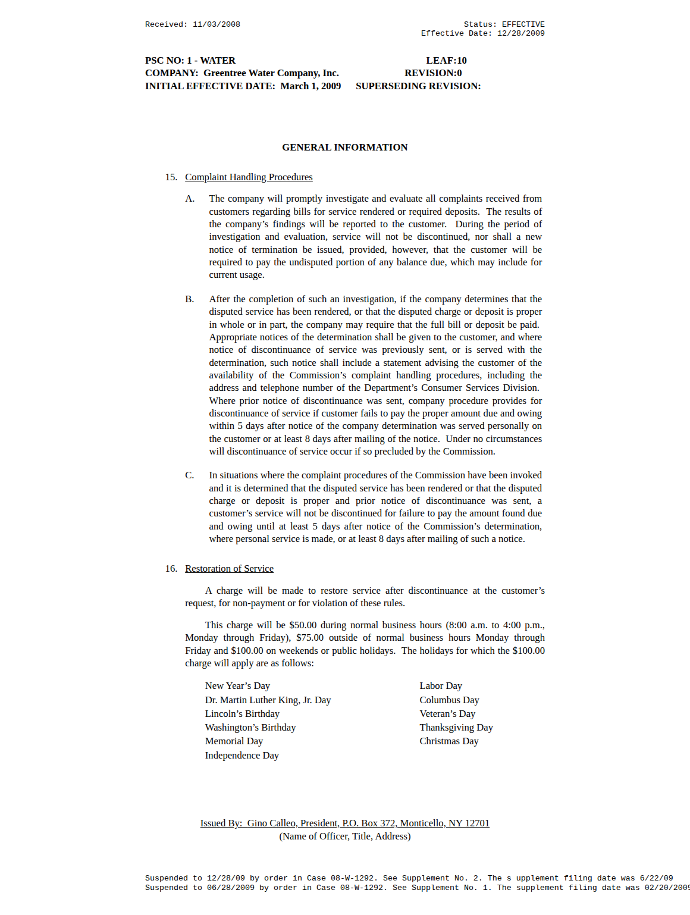Received: 11/03/2008
Status: EFFECTIVE
Effective Date: 12/28/2009
| PSC NO: 1 - WATER | LEAF: | 10 |
| COMPANY: Greentree Water Company, Inc. | REVISION: | 0 |
| INITIAL EFFECTIVE DATE: March 1, 2009 | SUPERSEDING REVISION: |
GENERAL INFORMATION
15. Complaint Handling Procedures
A.
The company will promptly investigate and evaluate all complaints received from customers regarding bills for service rendered or required deposits. The results of the company’s findings will be reported to the customer. During the period of investigation and evaluation, service will not be discontinued, nor shall a new notice of termination be issued, provided, however, that the customer will be required to pay the undisputed portion of any balance due, which may include for current usage.
B.
After the completion of such an investigation, if the company determines that the disputed service has been rendered, or that the disputed charge or deposit is proper in whole or in part, the company may require that the full bill or deposit be paid. Appropriate notices of the determination shall be given to the customer, and where notice of discontinuance of service was previously sent, or is served with the determination, such notice shall include a statement advising the customer of the availability of the Commission’s complaint handling procedures, including the address and telephone number of the Department’s Consumer Services Division. Where prior notice of discontinuance was sent, company procedure provides for discontinuance of service if customer fails to pay the proper amount due and owing within 5 days after notice of the company determination was served personally on the customer or at least 8 days after mailing of the notice. Under no circumstances will discontinuance of service occur if so precluded by the Commission.
C.
In situations where the complaint procedures of the Commission have been invoked and it is determined that the disputed service has been rendered or that the disputed charge or deposit is proper and prior notice of discontinuance was sent, a customer’s service will not be discontinued for failure to pay the amount found due and owing until at least 5 days after notice of the Commission’s determination, where personal service is made, or at least 8 days after mailing of such a notice.
16. Restoration of Service
A charge will be made to restore service after discontinuance at the customer’s request, for non-payment or for violation of these rules.
This charge will be $50.00 during normal business hours (8:00 a.m. to 4:00 p.m., Monday through Friday), $75.00 outside of normal business hours Monday through Friday and $100.00 on weekends or public holidays. The holidays for which the $100.00 charge will apply are as follows:
| New Year’s Day | Labor Day |
| Dr. Martin Luther King, Jr. Day | Columbus Day |
| Lincoln’s Birthday | Veteran’s Day |
| Washington’s Birthday | Thanksgiving Day |
| Memorial Day | Christmas Day |
| Independence Day | |
Issued By: Gino Calleo, President, P.O. Box 372, Monticello, NY 12701
(Name of Officer, Title, Address)
Suspended to 12/28/09 by order in Case 08-W-1292. See Supplement No. 2. The s upplement filing date was 6/22/09 Suspended to 06/28/2009 by order in Case 08-W-1292. See Supplement No. 1. The supplement filing date was 02/20/2009